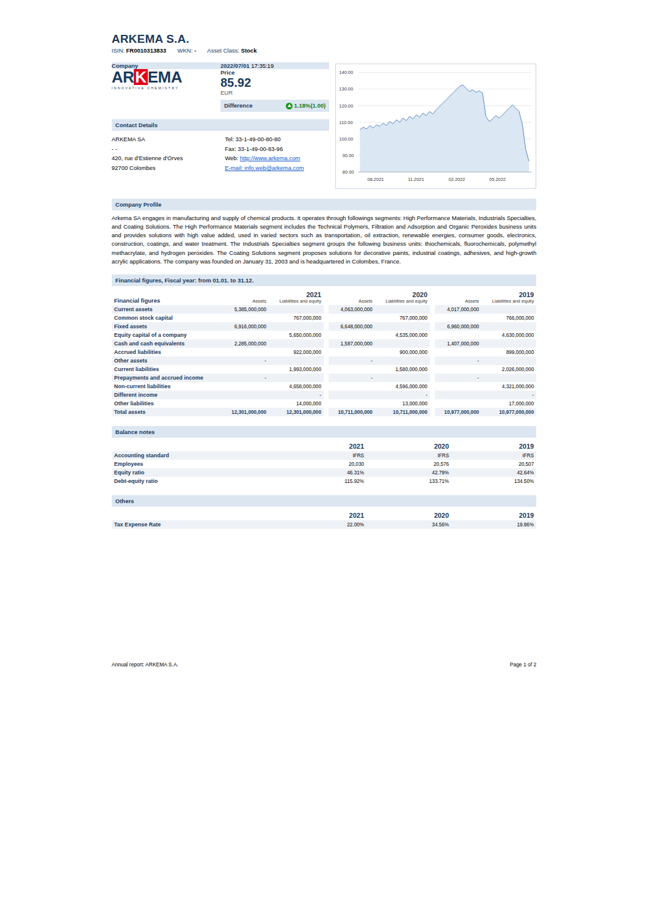ARKEMA S.A.
ISIN: FR0010313833 WKN: - Asset Class: Stock
| Company | 2022/07/01 17:35:19 |
| AR K EMA INNOVATIVE CHEMISTRY | Price 85.92 EUR Difference 1.18%(1.00) |
Contact Details
| ARKEMA SA | Tel: 33-1-49-00-80-80 |
| - - | Fax: 33-1-49-00-83-96 |
| 420, rue d'Estienne d'Orves | Web: http://www.arkema.com |
| 92700 Colombes | E-mail: info.web@arkema.com |
140.00 130.00 120.00 110.00 100.00 90.00 80.00 08.2021 11.2021 02.2022 05.2022
Company Profile
Arkema SA engages in manufacturing and supply of chemical products. It operates through followings segments: High Performance Materials, Industrials Specialties, and Coating Solutions. The High Performance Materials segment includes the Technical Polymers, Filtration and Adsorption and Organic Peroxides business units and provides solutions with high value added, used in varied sectors such as transportation, oil extraction, renewable energies, consumer goods, electronics, construction, coatings, and water treatment. The Industrials Specialties segment groups the following business units: thiochemicals, fluorochemicals, polymethyl methacrylate, and hydrogen peroxides. The Coating Solutions segment proposes solutions for decorative paints, industrial coatings, adhesives, and high-growth acrylic applications. The company was founded on January 31, 2003 and is headquartered in Colombes, France.
Financial figures, Fiscal year: from 01.01. to 31.12.
| Financial figures | 2021 | | 2020 | | 2019 |
| --- | --- | --- | --- | --- | --- |
| Assets | Liabilities and equity | Assets | Liabilities and equity | Assets | Liabilities and equity |
| Current assets | 5,385,000,000 | | | 4,063,000,000 | | | 4,017,000,000 | |
| Common stock capital | | 767,000,000 | | | 767,000,000 | | | 766,000,000 |
| Fixed assets | 6,916,000,000 | | | 6,648,000,000 | | | 6,960,000,000 | |
| Equity capital of a company | | 5,650,000,000 | | | 4,535,000,000 | | | 4,630,000,000 |
| Cash and cash equivalents | 2,285,000,000 | | | 1,587,000,000 | | | 1,407,000,000 | |
| Accrued liabilities | | 922,000,000 | | | 900,000,000 | | | 899,000,000 |
| Other assets | - | | | - | | | - | |
| Current liabilities | | 1,993,000,000 | | | 1,580,000,000 | | | 2,026,000,000 |
| Prepayments and accrued income | - | | | - | | | - | |
| Non-current liabilities | | 4,658,000,000 | | | 4,596,000,000 | | | 4,321,000,000 |
| Different income | | - | | | - | | | - |
| Other liabilities | | 14,000,000 | | | 13,000,000 | | | 17,000,000 |
| Total assets | 12,301,000,000 | 12,301,000,000 | | 10,711,000,000 | 10,711,000,000 | | 10,977,000,000 | 10,977,000,000 |
Balance notes
| | 2021 | 2020 | 2019 |
| --- | --- | --- | --- |
| Accounting standard | IFRS | IFRS | IFRS |
| Employees | 20,030 | 20,576 | 20,507 |
| Equity ratio | 46.31% | 42.79% | 42.64% |
| Debt-equity ratio | 115.92% | 133.71% | 134.50% |
Others
| | 2021 | 2020 | 2019 |
| --- | --- | --- | --- |
| Tax Expense Rate | 22.00% | 34.56% | 19.86% |
Annual report: ARKEMA S.A. Page 1 of 2